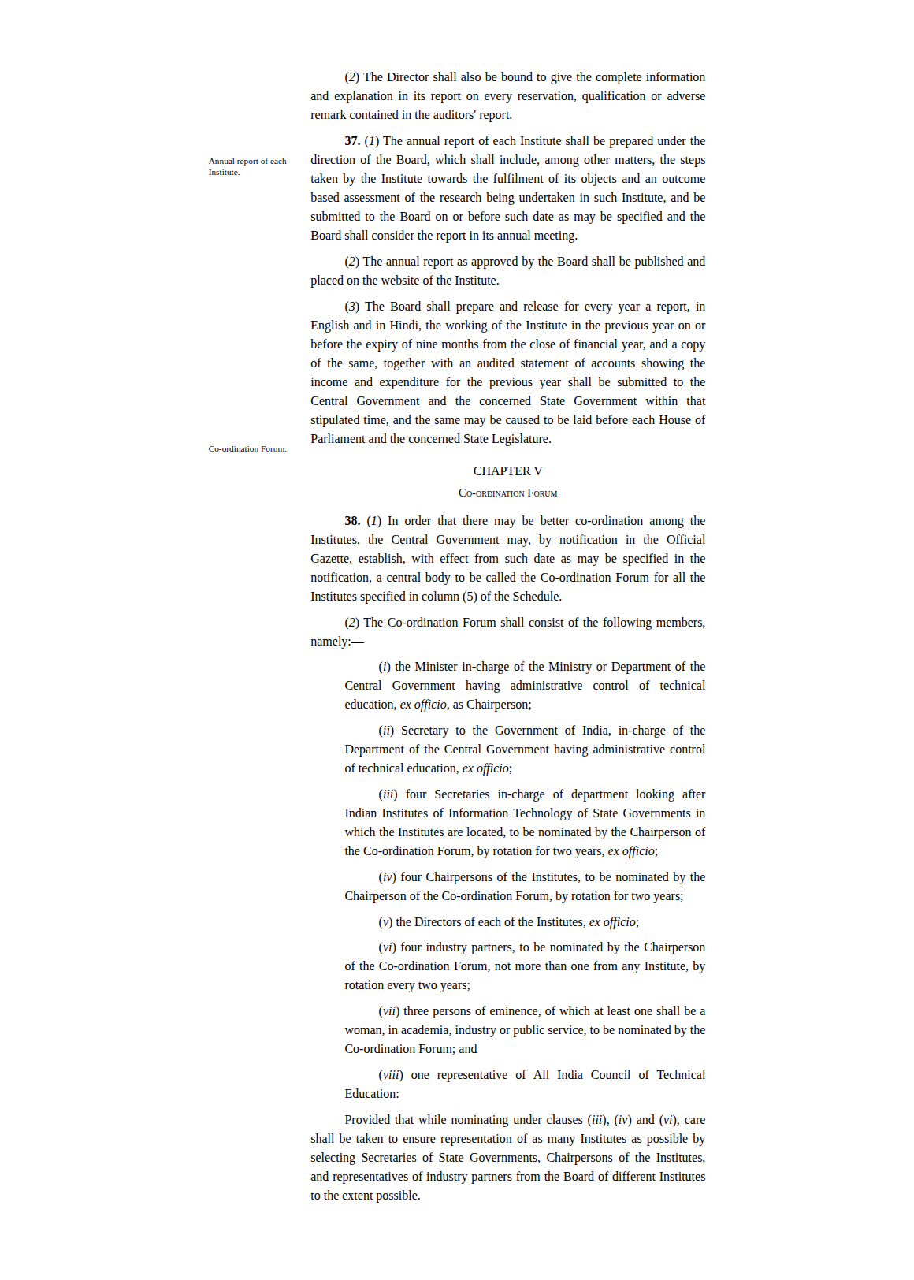(2) The Director shall also be bound to give the complete information and explanation in its report on every reservation, qualification or adverse remark contained in the auditors' report.
Annual report of each Institute.
37. (1) The annual report of each Institute shall be prepared under the direction of the Board, which shall include, among other matters, the steps taken by the Institute towards the fulfilment of its objects and an outcome based assessment of the research being undertaken in such Institute, and be submitted to the Board on or before such date as may be specified and the Board shall consider the report in its annual meeting.
(2) The annual report as approved by the Board shall be published and placed on the website of the Institute.
(3) The Board shall prepare and release for every year a report, in English and in Hindi, the working of the Institute in the previous year on or before the expiry of nine months from the close of financial year, and a copy of the same, together with an audited statement of accounts showing the income and expenditure for the previous year shall be submitted to the Central Government and the concerned State Government within that stipulated time, and the same may be caused to be laid before each House of Parliament and the concerned State Legislature.
CHAPTER V
Co-ordination Forum
Co-ordination Forum.
38. (1) In order that there may be better co-ordination among the Institutes, the Central Government may, by notification in the Official Gazette, establish, with effect from such date as may be specified in the notification, a central body to be called the Co-ordination Forum for all the Institutes specified in column (5) of the Schedule.
(2) The Co-ordination Forum shall consist of the following members, namely:—
(i) the Minister in-charge of the Ministry or Department of the Central Government having administrative control of technical education, ex officio, as Chairperson;
(ii) Secretary to the Government of India, in-charge of the Department of the Central Government having administrative control of technical education, ex officio;
(iii) four Secretaries in-charge of department looking after Indian Institutes of Information Technology of State Governments in which the Institutes are located, to be nominated by the Chairperson of the Co-ordination Forum, by rotation for two years, ex officio;
(iv) four Chairpersons of the Institutes, to be nominated by the Chairperson of the Co-ordination Forum, by rotation for two years;
(v) the Directors of each of the Institutes, ex officio;
(vi) four industry partners, to be nominated by the Chairperson of the Co-ordination Forum, not more than one from any Institute, by rotation every two years;
(vii) three persons of eminence, of which at least one shall be a woman, in academia, industry or public service, to be nominated by the Co-ordination Forum; and
(viii) one representative of All India Council of Technical Education:
Provided that while nominating under clauses (iii), (iv) and (vi), care shall be taken to ensure representation of as many Institutes as possible by selecting Secretaries of State Governments, Chairpersons of the Institutes, and representatives of industry partners from the Board of different Institutes to the extent possible.